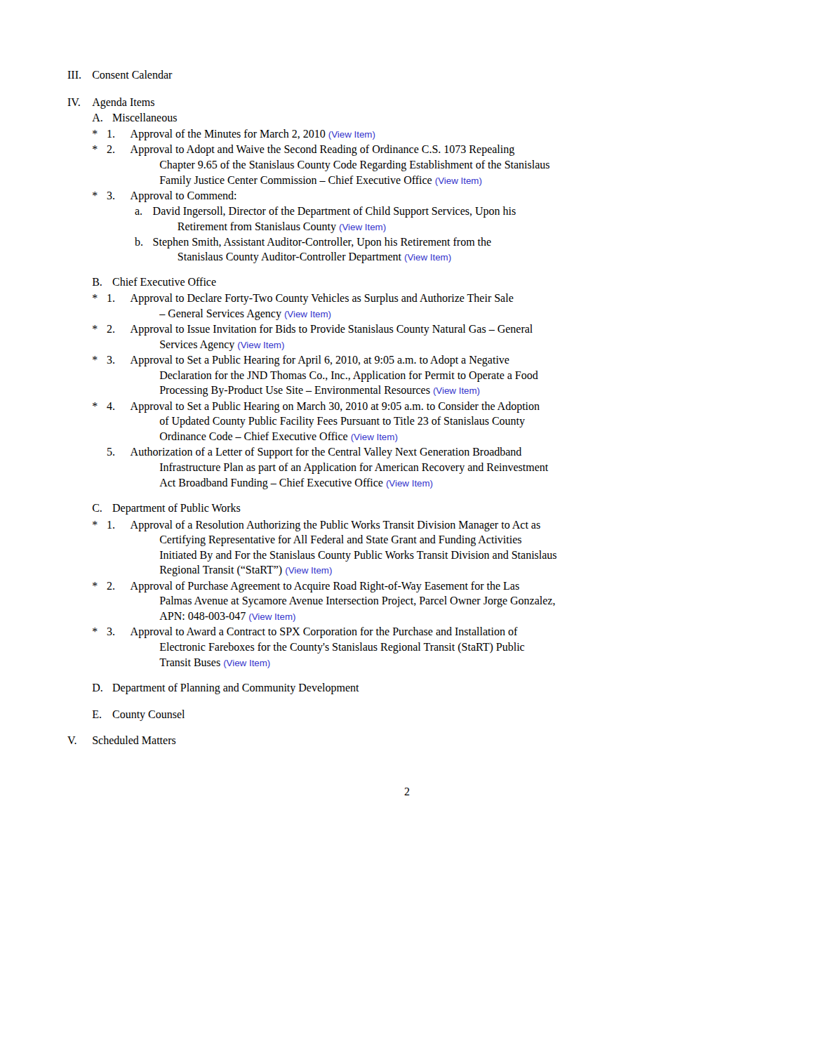III.
Consent Calendar
IV.
Agenda Items
A.
Miscellaneous
*
1.
Approval of the Minutes for March 2, 2010 (View Item)
*
2.
Approval to Adopt and Waive the Second Reading of Ordinance C.S. 1073 Repealing Chapter 9.65 of the Stanislaus County Code Regarding Establishment of the Stanislaus Family Justice Center Commission – Chief Executive Office (View Item)
*
3.
Approval to Commend:
a.
David Ingersoll, Director of the Department of Child Support Services, Upon his Retirement from Stanislaus County (View Item)
b.
Stephen Smith, Assistant Auditor-Controller, Upon his Retirement from the Stanislaus County Auditor-Controller Department (View Item)
B.
Chief Executive Office
*
1.
Approval to Declare Forty-Two County Vehicles as Surplus and Authorize Their Sale – General Services Agency (View Item)
*
2.
Approval to Issue Invitation for Bids to Provide Stanislaus County Natural Gas – General Services Agency (View Item)
*
3.
Approval to Set a Public Hearing for April 6, 2010, at 9:05 a.m. to Adopt a Negative Declaration for the JND Thomas Co., Inc., Application for Permit to Operate a Food Processing By-Product Use Site – Environmental Resources (View Item)
*
4.
Approval to Set a Public Hearing on March 30, 2010 at 9:05 a.m. to Consider the Adoption of Updated County Public Facility Fees Pursuant to Title 23 of Stanislaus County Ordinance Code – Chief Executive Office (View Item)
5.
Authorization of a Letter of Support for the Central Valley Next Generation Broadband Infrastructure Plan as part of an Application for American Recovery and Reinvestment Act Broadband Funding – Chief Executive Office (View Item)
C.
Department of Public Works
*
1.
Approval of a Resolution Authorizing the Public Works Transit Division Manager to Act as Certifying Representative for All Federal and State Grant and Funding Activities Initiated By and For the Stanislaus County Public Works Transit Division and Stanislaus Regional Transit (“StaRT”) (View Item)
*
2.
Approval of Purchase Agreement to Acquire Road Right-of-Way Easement for the Las Palmas Avenue at Sycamore Avenue Intersection Project, Parcel Owner Jorge Gonzalez, APN: 048-003-047 (View Item)
*
3.
Approval to Award a Contract to SPX Corporation for the Purchase and Installation of Electronic Fareboxes for the County's Stanislaus Regional Transit (StaRT) Public Transit Buses (View Item)
D.
Department of Planning and Community Development
E.
County Counsel
V.
Scheduled Matters
2